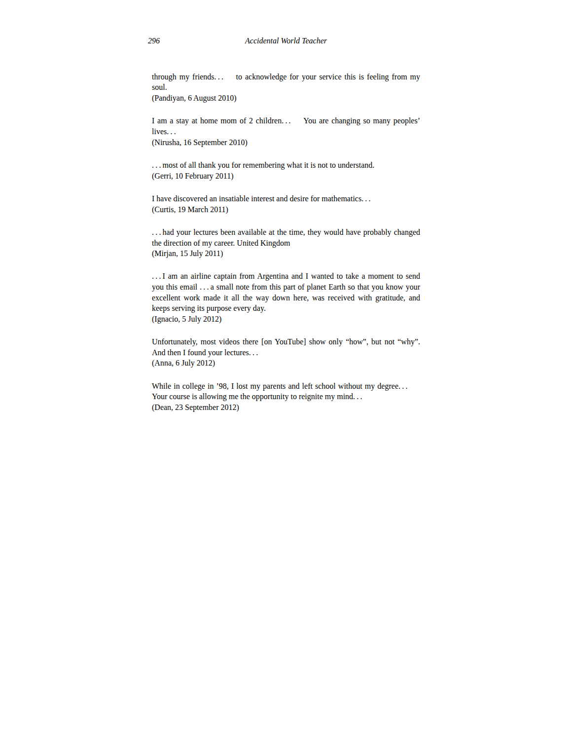296
Accidental World Teacher
through my friends. . . to acknowledge for your service this is feeling from my soul.
(Pandiyan, 6 August 2010)
I am a stay at home mom of 2 children. . . You are changing so many peoples’ lives. . .
(Nirusha, 16 September 2010)
. . . most of all thank you for remembering what it is not to understand.
(Gerri, 10 February 2011)
I have discovered an insatiable interest and desire for mathematics. . .
(Curtis, 19 March 2011)
. . . had your lectures been available at the time, they would have probably changed the direction of my career. United Kingdom
(Mirjan, 15 July 2011)
. . . I am an airline captain from Argentina and I wanted to take a moment to send you this email . . . a small note from this part of planet Earth so that you know your excellent work made it all the way down here, was received with gratitude, and keeps serving its purpose every day.
(Ignacio, 5 July 2012)
Unfortunately, most videos there [on YouTube] show only “how”, but not “why”. And then I found your lectures. . .
(Anna, 6 July 2012)
While in college in ’98, I lost my parents and left school without my degree. . . Your course is allowing me the opportunity to reignite my mind. . .
(Dean, 23 September 2012)